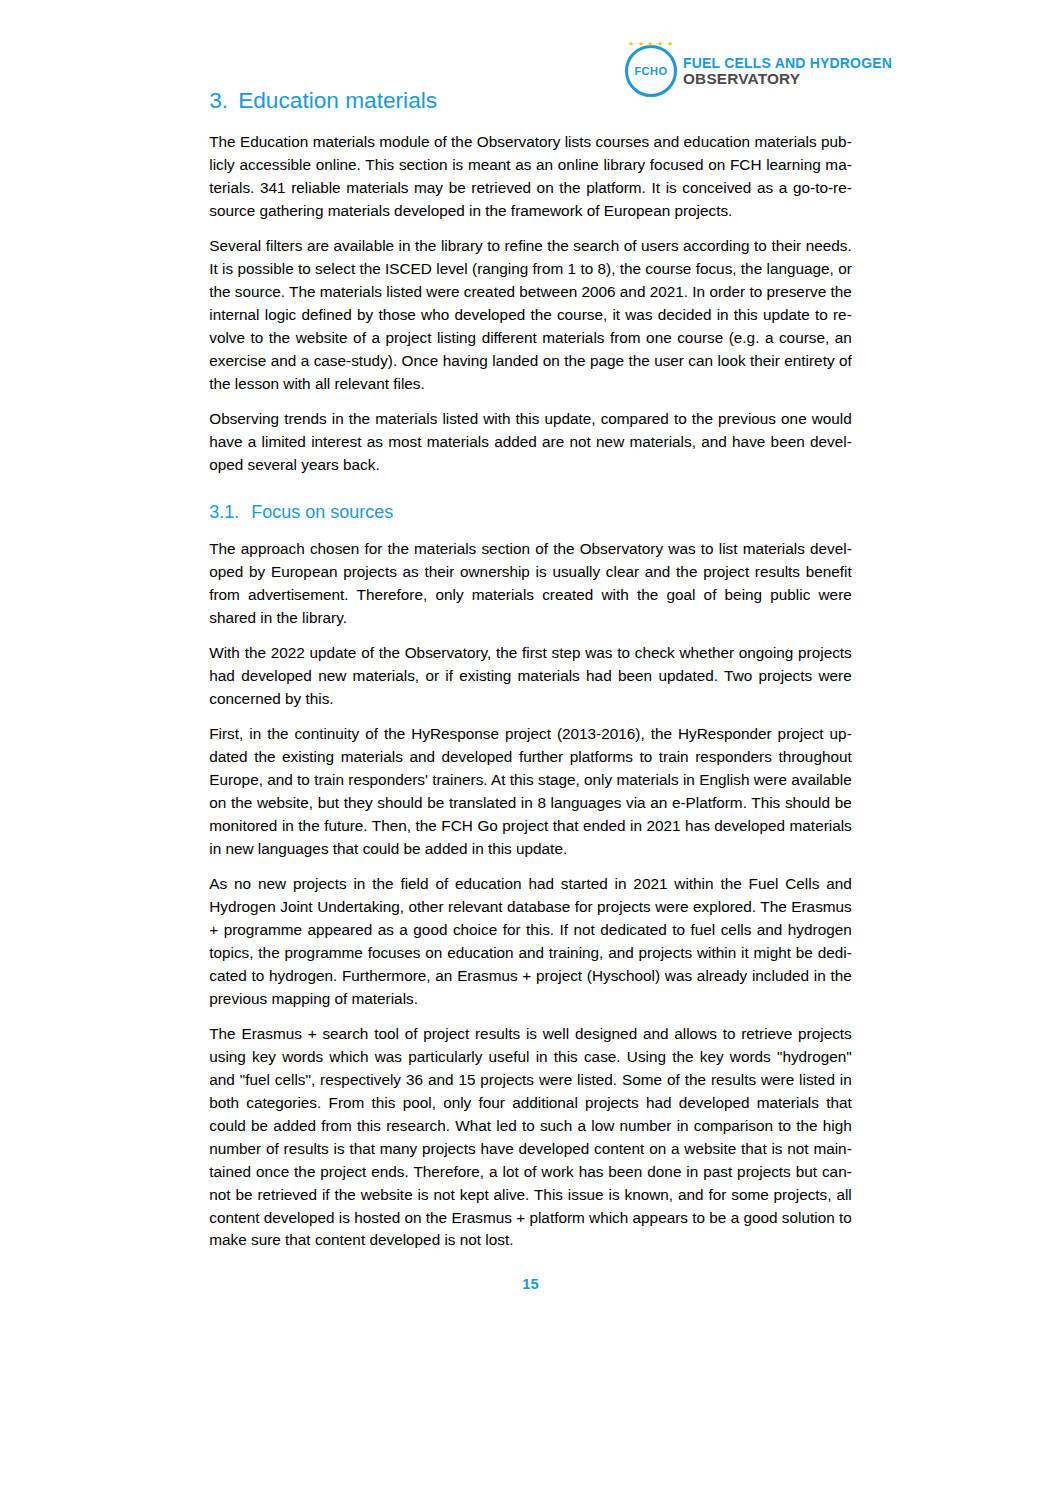★ ★ ★ ★ ★
FUEL CELLS AND HYDROGEN
OBSERVATORY
3. Education materials
The Education materials module of the Observatory lists courses and education materials publicly accessible online. This section is meant as an online library focused on FCH learning materials. 341 reliable materials may be retrieved on the platform. It is conceived as a go-to-resource gathering materials developed in the framework of European projects.
Several filters are available in the library to refine the search of users according to their needs. It is possible to select the ISCED level (ranging from 1 to 8), the course focus, the language, or the source. The materials listed were created between 2006 and 2021. In order to preserve the internal logic defined by those who developed the course, it was decided in this update to revolve to the website of a project listing different materials from one course (e.g. a course, an exercise and a case-study). Once having landed on the page the user can look their entirety of the lesson with all relevant files.
Observing trends in the materials listed with this update, compared to the previous one would have a limited interest as most materials added are not new materials, and have been developed several years back.
3.1. Focus on sources
The approach chosen for the materials section of the Observatory was to list materials developed by European projects as their ownership is usually clear and the project results benefit from advertisement. Therefore, only materials created with the goal of being public were shared in the library.
With the 2022 update of the Observatory, the first step was to check whether ongoing projects had developed new materials, or if existing materials had been updated. Two projects were concerned by this.
First, in the continuity of the HyResponse project (2013-2016), the HyResponder project updated the existing materials and developed further platforms to train responders throughout Europe, and to train responders' trainers. At this stage, only materials in English were available on the website, but they should be translated in 8 languages via an e-Platform. This should be monitored in the future. Then, the FCH Go project that ended in 2021 has developed materials in new languages that could be added in this update.
As no new projects in the field of education had started in 2021 within the Fuel Cells and Hydrogen Joint Undertaking, other relevant database for projects were explored. The Erasmus + programme appeared as a good choice for this. If not dedicated to fuel cells and hydrogen topics, the programme focuses on education and training, and projects within it might be dedicated to hydrogen. Furthermore, an Erasmus + project (Hyschool) was already included in the previous mapping of materials.
The Erasmus + search tool of project results is well designed and allows to retrieve projects using key words which was particularly useful in this case. Using the key words "hydrogen" and "fuel cells", respectively 36 and 15 projects were listed. Some of the results were listed in both categories. From this pool, only four additional projects had developed materials that could be added from this research. What led to such a low number in comparison to the high number of results is that many projects have developed content on a website that is not maintained once the project ends. Therefore, a lot of work has been done in past projects but cannot be retrieved if the website is not kept alive. This issue is known, and for some projects, all content developed is hosted on the Erasmus + platform which appears to be a good solution to make sure that content developed is not lost.
15